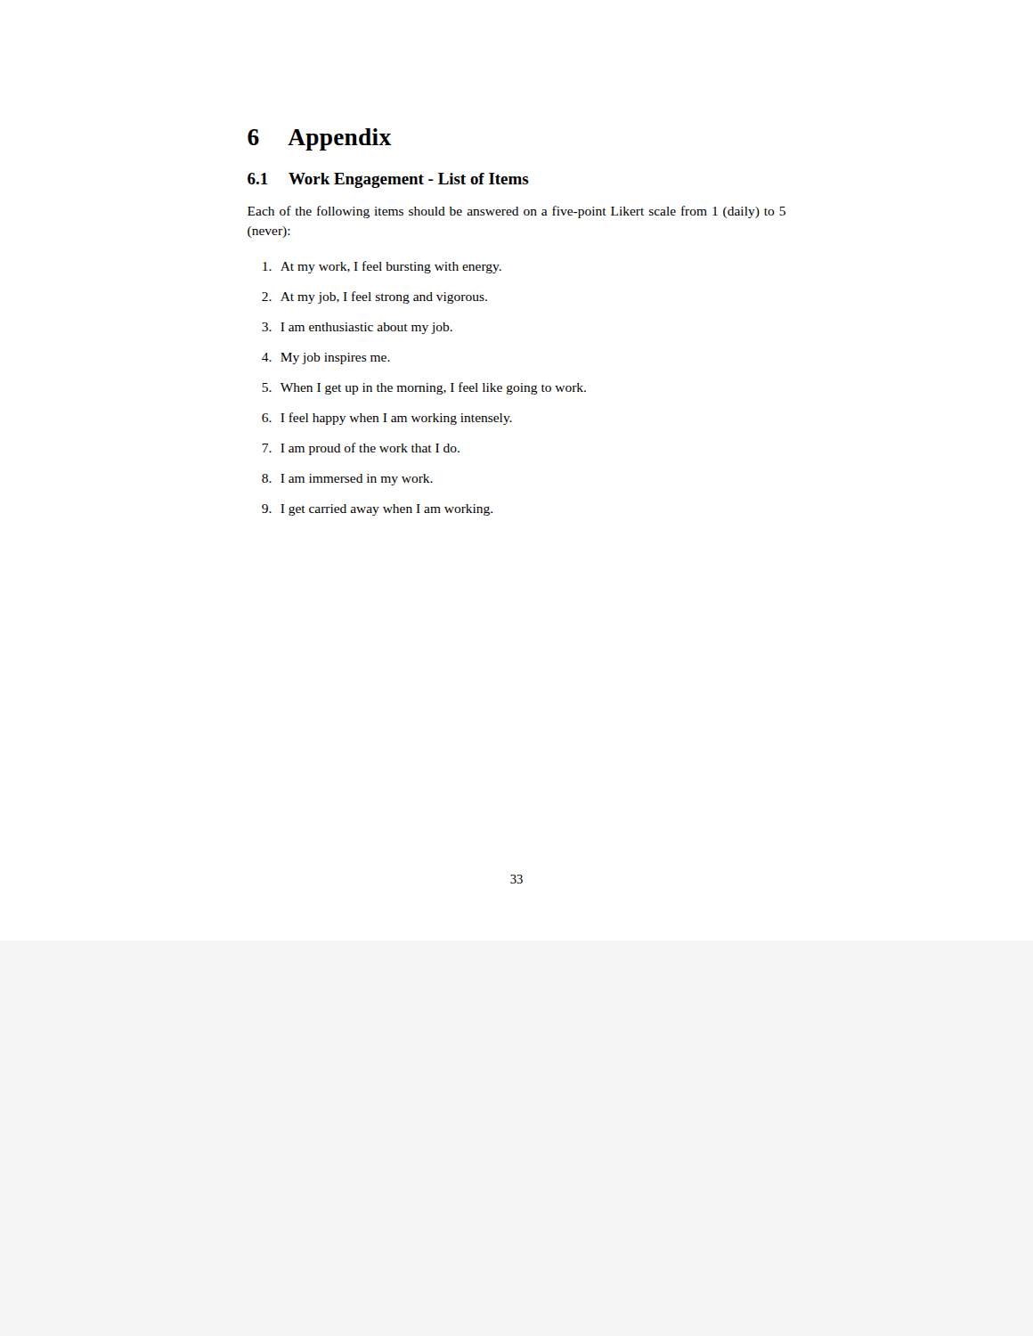6 Appendix
6.1 Work Engagement - List of Items
Each of the following items should be answered on a five-point Likert scale from 1 (daily) to 5 (never):
At my work, I feel bursting with energy.
At my job, I feel strong and vigorous.
I am enthusiastic about my job.
My job inspires me.
When I get up in the morning, I feel like going to work.
I feel happy when I am working intensely.
I am proud of the work that I do.
I am immersed in my work.
I get carried away when I am working.
33